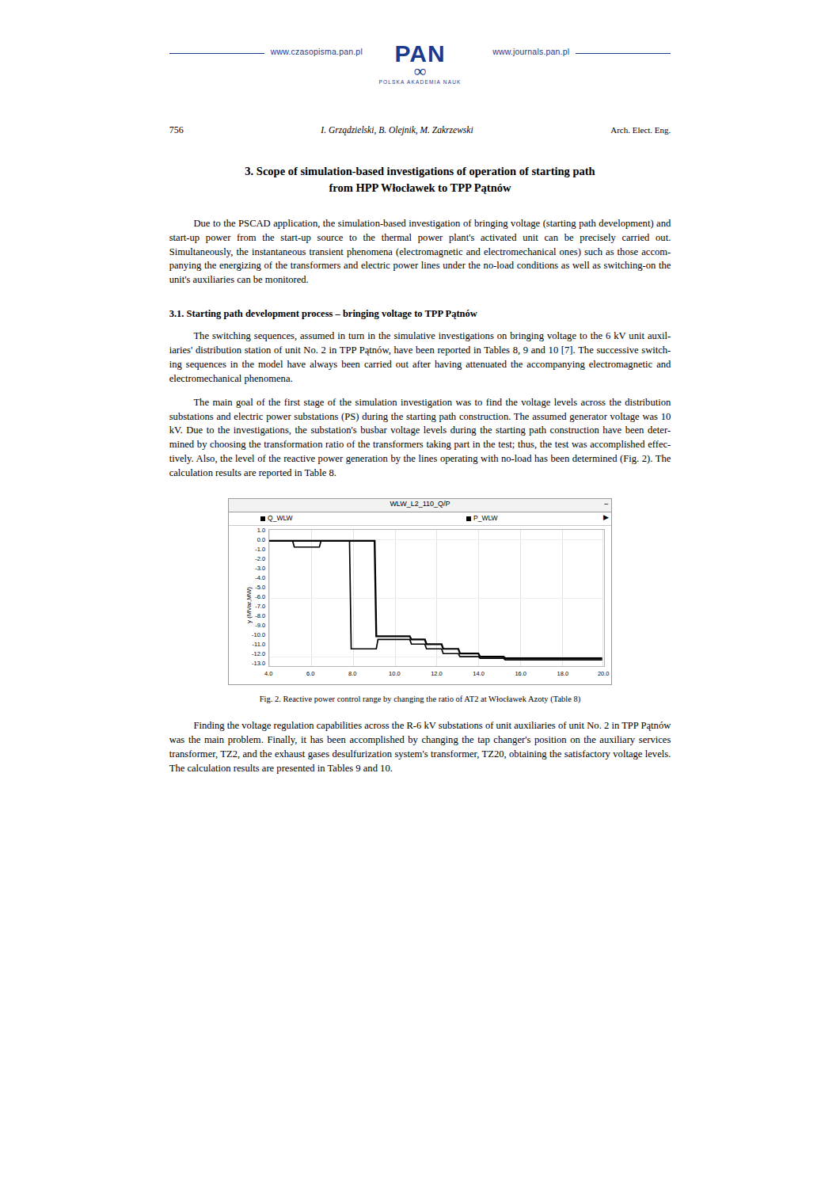www.czasopisma.pan.pl
PAN
∞
POLSKA AKADEMIA NAUK
www.journals.pan.pl
756
I. Grządzielski, B. Olejnik, M. Zakrzewski
Arch. Elect. Eng.
3. Scope of simulation-based investigations of operation of starting path
from HPP Włocławek to TPP Pątnów
Due to the PSCAD application, the simulation-based investigation of bringing voltage (starting path development) and start-up power from the start-up source to the thermal power plant's activated unit can be precisely carried out. Simultaneously, the instantaneous transient phenomena (electromagnetic and electromechanical ones) such as those accompanying the energizing of the transformers and electric power lines under the no-load conditions as well as switching-on the unit's auxiliaries can be monitored.
3.1. Starting path development process – bringing voltage to TPP Pątnów
The switching sequences, assumed in turn in the simulative investigations on bringing voltage to the 6 kV unit auxiliaries' distribution station of unit No. 2 in TPP Pątnów, have been reported in Tables 8, 9 and 10 [7]. The successive switching sequences in the model have always been carried out after having attenuated the accompanying electromagnetic and electromechanical phenomena.
The main goal of the first stage of the simulation investigation was to find the voltage levels across the distribution substations and electric power substations (PS) during the starting path construction. The assumed generator voltage was 10 kV. Due to the investigations, the substation's busbar voltage levels during the starting path construction have been determined by choosing the transformation ratio of the transformers taking part in the test; thus, the test was accomplished effectively. Also, the level of the reactive power generation by the lines operating with no-load has been determined (Fig. 2). The calculation results are reported in Table 8.
WLW_L2_110_Q/P
−
Q_WLW
P_WLW
▶
y (MVar,MW)
1.0 0.0 -1.0 -2.0 -3.0 -4.0 -5.0 -6.0 -7.0 -8.0 -9.0 -10.0 -11.0 -12.0 -13.0
4.0 6.0 8.0 10.0 12.0 14.0 16.0 18.0 20.0
Fig. 2. Reactive power control range by changing the ratio of AT2 at Włocławek Azoty (Table 8)
Finding the voltage regulation capabilities across the R-6 kV substations of unit auxiliaries of unit No. 2 in TPP Pątnów was the main problem. Finally, it has been accomplished by changing the tap changer's position on the auxiliary services transformer, TZ2, and the exhaust gases desulfurization system's transformer, TZ20, obtaining the satisfactory voltage levels. The calculation results are presented in Tables 9 and 10.